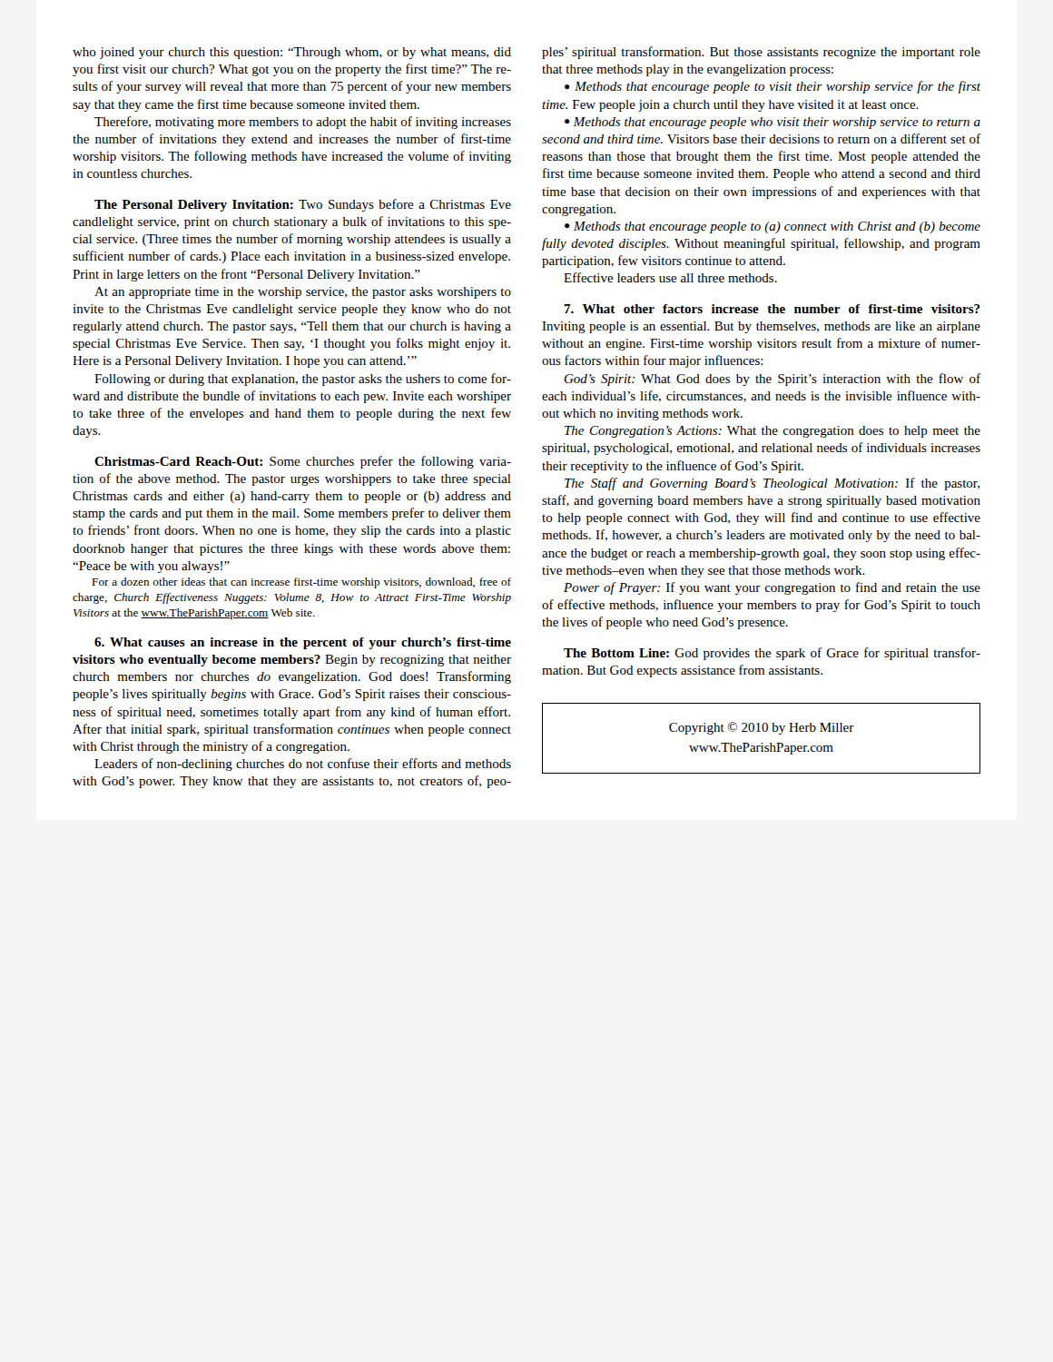who joined your church this question: “Through whom, or by what means, did you first visit our church? What got you on the property the first time?” The results of your survey will reveal that more than 75 percent of your new members say that they came the first time because someone invited them.
Therefore, motivating more members to adopt the habit of inviting increases the number of invitations they extend and increases the number of first-time worship visitors. The following methods have increased the volume of inviting in countless churches.
The Personal Delivery Invitation: Two Sundays before a Christmas Eve candlelight service, print on church stationary a bulk of invitations to this special service. (Three times the number of morning worship attendees is usually a sufficient number of cards.) Place each invitation in a business-sized envelope. Print in large letters on the front “Personal Delivery Invitation.”
At an appropriate time in the worship service, the pastor asks worshipers to invite to the Christmas Eve candlelight service people they know who do not regularly attend church. The pastor says, “Tell them that our church is having a special Christmas Eve Service. Then say, ‘I thought you folks might enjoy it. Here is a Personal Delivery Invitation. I hope you can attend.’”
Following or during that explanation, the pastor asks the ushers to come forward and distribute the bundle of invitations to each pew. Invite each worshiper to take three of the envelopes and hand them to people during the next few days.
Christmas-Card Reach-Out: Some churches prefer the following variation of the above method. The pastor urges worshippers to take three special Christmas cards and either (a) hand-carry them to people or (b) address and stamp the cards and put them in the mail. Some members prefer to deliver them to friends’ front doors. When no one is home, they slip the cards into a plastic doorknob hanger that pictures the three kings with these words above them: “Peace be with you always!”
For a dozen other ideas that can increase first-time worship visitors, download, free of charge, Church Effectiveness Nuggets: Volume 8, How to Attract First-Time Worship Visitors at the www.TheParishPaper.com Web site.
6. What causes an increase in the percent of your church’s first-time visitors who eventually become members? Begin by recognizing that neither church members nor churches do evangelization. God does! Transforming people’s lives spiritually begins with Grace. God’s Spirit raises their consciousness of spiritual need, sometimes totally apart from any kind of human effort. After that initial spark, spiritual transformation continues when people connect with Christ through the ministry of a congregation.
Leaders of non-declining churches do not confuse their efforts and methods with God’s power. They know that they are assistants to, not creators of, peoples’ spiritual transformation. But those assistants recognize the important role that three methods play in the evangelization process:
Methods that encourage people to visit their worship service for the first time. Few people join a church until they have visited it at least once.
Methods that encourage people who visit their worship service to return a second and third time. Visitors base their decisions to return on a different set of reasons than those that brought them the first time. Most people attended the first time because someone invited them. People who attend a second and third time base that decision on their own impressions of and experiences with that congregation.
Methods that encourage people to (a) connect with Christ and (b) become fully devoted disciples. Without meaningful spiritual, fellowship, and program participation, few visitors continue to attend.
Effective leaders use all three methods.
7. What other factors increase the number of first-time visitors? Inviting people is an essential. But by themselves, methods are like an airplane without an engine. First-time worship visitors result from a mixture of numerous factors within four major influences:
God’s Spirit: What God does by the Spirit’s interaction with the flow of each individual’s life, circumstances, and needs is the invisible influence without which no inviting methods work.
The Congregation’s Actions: What the congregation does to help meet the spiritual, psychological, emotional, and relational needs of individuals increases their receptivity to the influence of God’s Spirit.
The Staff and Governing Board’s Theological Motivation: If the pastor, staff, and governing board members have a strong spiritually based motivation to help people connect with God, they will find and continue to use effective methods. If, however, a church’s leaders are motivated only by the need to balance the budget or reach a membership-growth goal, they soon stop using effective methods–even when they see that those methods work.
Power of Prayer: If you want your congregation to find and retain the use of effective methods, influence your members to pray for God’s Spirit to touch the lives of people who need God’s presence.
The Bottom Line: God provides the spark of Grace for spiritual transformation. But God expects assistance from assistants.
Copyright © 2010 by Herb Miller
www.TheParishPaper.com